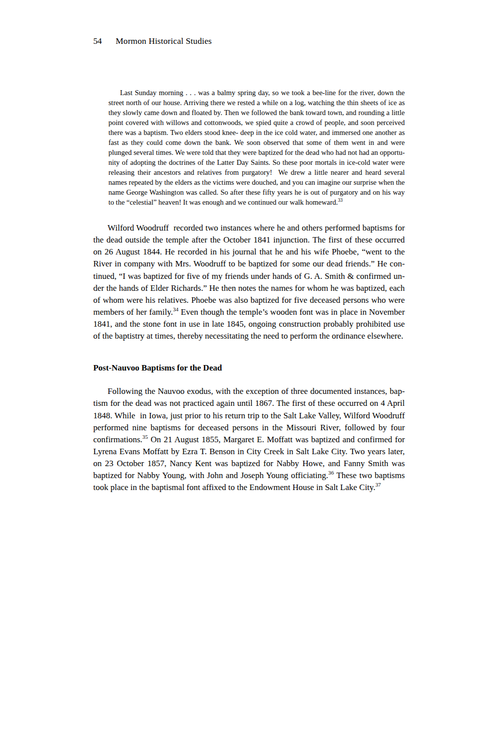54 Mormon Historical Studies
Last Sunday morning . . . was a balmy spring day, so we took a bee-line for the river, down the street north of our house. Arriving there we rested a while on a log, watching the thin sheets of ice as they slowly came down and floated by. Then we followed the bank toward town, and rounding a little point covered with willows and cottonwoods, we spied quite a crowd of people, and soon perceived there was a baptism. Two elders stood knee- deep in the ice cold water, and immersed one another as fast as they could come down the bank. We soon observed that some of them went in and were plunged several times. We were told that they were baptized for the dead who had not had an opportunity of adopting the doctrines of the Latter Day Saints. So these poor mortals in ice-cold water were releasing their ancestors and relatives from purgatory! We drew a little nearer and heard several names repeated by the elders as the victims were douched, and you can imagine our surprise when the name George Washington was called. So after these fifty years he is out of purgatory and on his way to the “celestial” heaven! It was enough and we continued our walk homeward.33
Wilford Woodruff recorded two instances where he and others performed baptisms for the dead outside the temple after the October 1841 injunction. The first of these occurred on 26 August 1844. He recorded in his journal that he and his wife Phoebe, “went to the River in company with Mrs. Woodruff to be baptized for some our dead friends.” He continued, “I was baptized for five of my friends under hands of G. A. Smith & confirmed under the hands of Elder Richards.” He then notes the names for whom he was baptized, each of whom were his relatives. Phoebe was also baptized for five deceased persons who were members of her family.34 Even though the temple’s wooden font was in place in November 1841, and the stone font in use in late 1845, ongoing construction probably prohibited use of the baptistry at times, thereby necessitating the need to perform the ordinance elsewhere.
Post-Nauvoo Baptisms for the Dead
Following the Nauvoo exodus, with the exception of three documented instances, baptism for the dead was not practiced again until 1867. The first of these occurred on 4 April 1848. While in Iowa, just prior to his return trip to the Salt Lake Valley, Wilford Woodruff performed nine baptisms for deceased persons in the Missouri River, followed by four confirmations.35 On 21 August 1855, Margaret E. Moffatt was baptized and confirmed for Lyrena Evans Moffatt by Ezra T. Benson in City Creek in Salt Lake City. Two years later, on 23 October 1857, Nancy Kent was baptized for Nabby Howe, and Fanny Smith was baptized for Nabby Young, with John and Joseph Young officiating.36 These two baptisms took place in the baptismal font affixed to the Endowment House in Salt Lake City.37